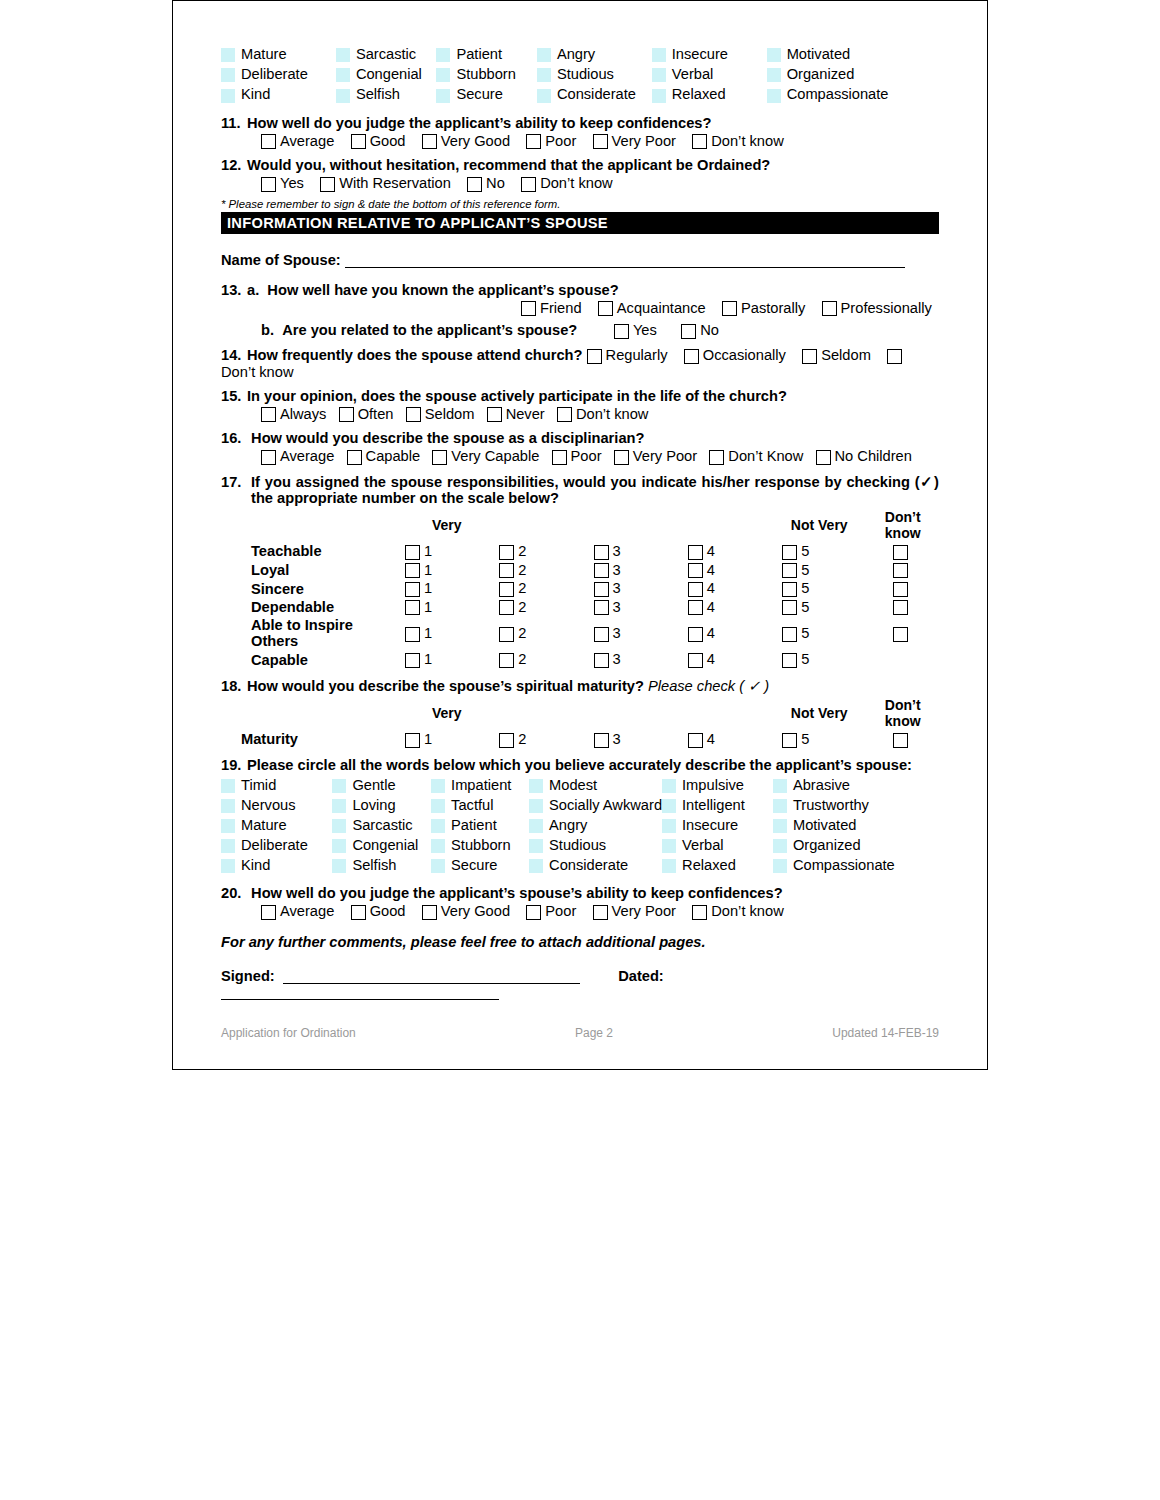| Mature | Sarcastic | Patient | Angry | Insecure | Motivated |
| Deliberate | Congenial | Stubborn | Studious | Verbal | Organized |
| Kind | Selfish | Secure | Considerate | Relaxed | Compassionate |
11. How well do you judge the applicant’s ability to keep confidences?
Average Good Very Good Poor Very Poor Don’t know
12. Would you, without hesitation, recommend that the applicant be Ordained?
Yes With Reservation No Don’t know
* Please remember to sign & date the bottom of this reference form.
INFORMATION RELATIVE TO APPLICANT’S SPOUSE
Name of Spouse:
13. a. How well have you known the applicant’s spouse?
Friend Acquaintance Pastorally Professionally
b. Are you related to the applicant’s spouse? Yes No
14. How frequently does the spouse attend church? Regularly Occasionally Seldom Don’t know
15. In your opinion, does the spouse actively participate in the life of the church?
Always Often Seldom Never Don’t know
16. How would you describe the spouse as a disciplinarian?
Average Capable Very Capable Poor Very Poor Don’t Know No Children
17. If you assigned the spouse responsibilities, would you indicate his/her response by checking (✓) the appropriate number on the scale below?
| | Very | | | | Not Very | Don’t know |
| --- | --- | --- | --- | --- | --- | --- |
| Teachable | 1 | 2 | 3 | 4 | 5 | |
| Loyal | 1 | 2 | 3 | 4 | 5 | |
| Sincere | 1 | 2 | 3 | 4 | 5 | |
| Dependable | 1 | 2 | 3 | 4 | 5 | |
| Able to Inspire Others | 1 | 2 | 3 | 4 | 5 | |
| Capable | 1 | 2 | 3 | 4 | 5 | |
18. How would you describe the spouse’s spiritual maturity? Please check ( ✓ )
| | Very | | | | Not Very | Don’t know |
| --- | --- | --- | --- | --- | --- | --- |
| Maturity | 1 | 2 | 3 | 4 | 5 | |
19. Please circle all the words below which you believe accurately describe the applicant’s spouse:
| Timid | Gentle | Impatient | Modest | Impulsive | Abrasive |
| Nervous | Loving | Tactful | Socially Awkward | Intelligent | Trustworthy |
| Mature | Sarcastic | Patient | Angry | Insecure | Motivated |
| Deliberate | Congenial | Stubborn | Studious | Verbal | Organized |
| Kind | Selfish | Secure | Considerate | Relaxed | Compassionate |
20. How well do you judge the applicant’s spouse’s ability to keep confidences?
Average Good Very Good Poor Very Poor Don’t know
For any further comments, please feel free to attach additional pages.
Signed: Dated:
Application for Ordination Page 2 Updated 14-FEB-19